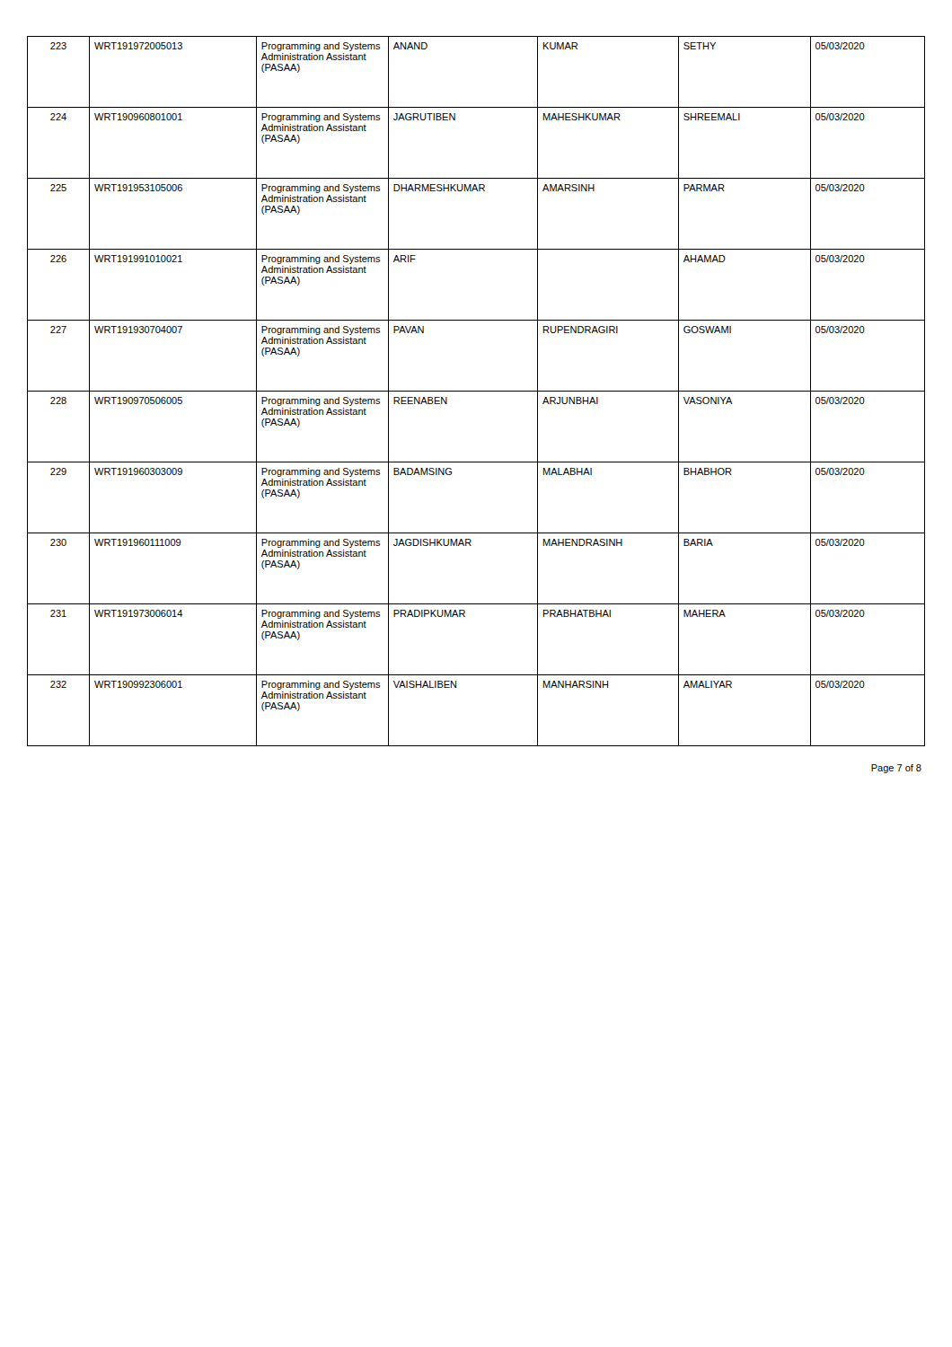| 223 | WRT191972005013 | Programming and Systems Administration Assistant (PASAA) | ANAND | KUMAR | SETHY | 05/03/2020 |
| 224 | WRT190960801001 | Programming and Systems Administration Assistant (PASAA) | JAGRUTIBEN | MAHESHKUMAR | SHREEMALI | 05/03/2020 |
| 225 | WRT191953105006 | Programming and Systems Administration Assistant (PASAA) | DHARMESHKUMAR | AMARSINH | PARMAR | 05/03/2020 |
| 226 | WRT191991010021 | Programming and Systems Administration Assistant (PASAA) | ARIF | | AHAMAD | 05/03/2020 |
| 227 | WRT191930704007 | Programming and Systems Administration Assistant (PASAA) | PAVAN | RUPENDRAGIRI | GOSWAMI | 05/03/2020 |
| 228 | WRT190970506005 | Programming and Systems Administration Assistant (PASAA) | REENABEN | ARJUNBHAI | VASONIYA | 05/03/2020 |
| 229 | WRT191960303009 | Programming and Systems Administration Assistant (PASAA) | BADAMSING | MALABHAI | BHABHOR | 05/03/2020 |
| 230 | WRT191960111009 | Programming and Systems Administration Assistant (PASAA) | JAGDISHKUMAR | MAHENDRASINH | BARIA | 05/03/2020 |
| 231 | WRT191973006014 | Programming and Systems Administration Assistant (PASAA) | PRADIPKUMAR | PRABHATBHAI | MAHERA | 05/03/2020 |
| 232 | WRT190992306001 | Programming and Systems Administration Assistant (PASAA) | VAISHALIBEN | MANHARSINH | AMALIYAR | 05/03/2020 |
Page 7 of 8